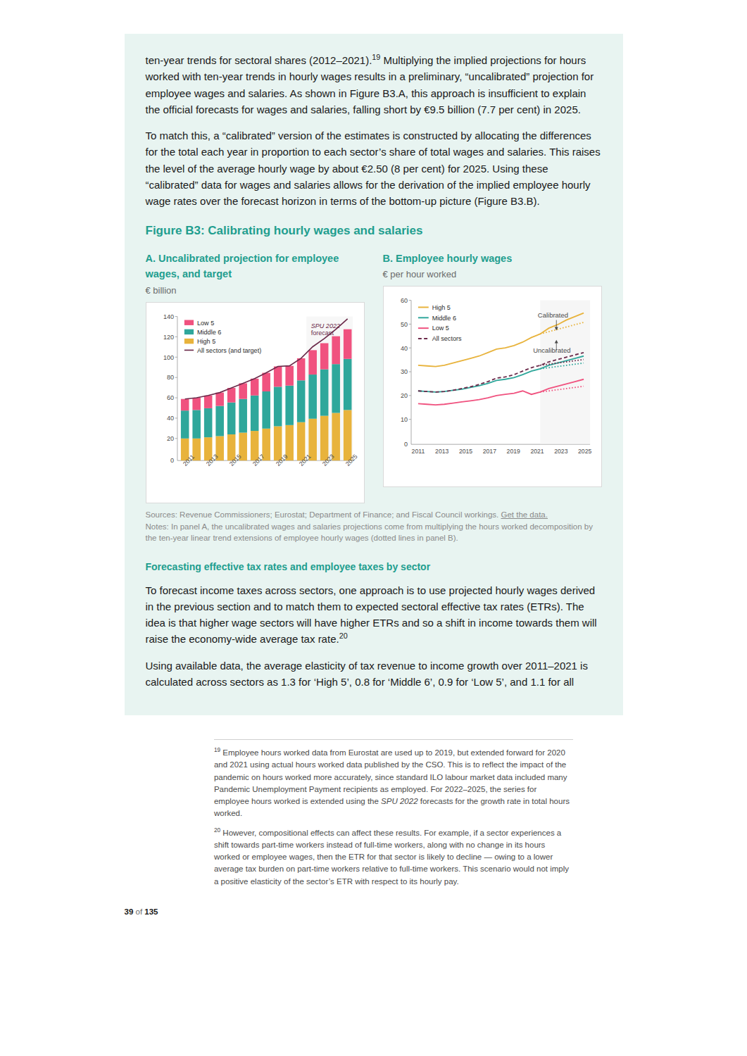ten-year trends for sectoral shares (2012–2021).19 Multiplying the implied projections for hours worked with ten-year trends in hourly wages results in a preliminary, “uncalibrated” projection for employee wages and salaries. As shown in Figure B3.A, this approach is insufficient to explain the official forecasts for wages and salaries, falling short by €9.5 billion (7.7 per cent) in 2025.
To match this, a “calibrated” version of the estimates is constructed by allocating the differences for the total each year in proportion to each sector’s share of total wages and salaries. This raises the level of the average hourly wage by about €2.50 (8 per cent) for 2025. Using these “calibrated” data for wages and salaries allows for the derivation of the implied employee hourly wage rates over the forecast horizon in terms of the bottom-up picture (Figure B3.B).
Figure B3: Calibrating hourly wages and salaries
A. Uncalibrated projection for employee wages, and target
€ billion
140 120 100 80 60 40 20 0 SPU 2022 forecast Low 5 Middle 6 High 5 All sectors (and target) 2011 2013 2015 2017 2019 2021 2023 2025
B. Employee hourly wages
€ per hour worked
60 50 40 30 20 10 0 Calibrated Uncalibrated High 5 Middle 6 Low 5 All sectors 2011 2013 2015 2017 2019 2021 2023 2025
Sources: Revenue Commissioners; Eurostat; Department of Finance; and Fiscal Council workings. Get the data.
Notes: In panel A, the uncalibrated wages and salaries projections come from multiplying the hours worked decomposition by the ten-year linear trend extensions of employee hourly wages (dotted lines in panel B).
Forecasting effective tax rates and employee taxes by sector
To forecast income taxes across sectors, one approach is to use projected hourly wages derived in the previous section and to match them to expected sectoral effective tax rates (ETRs). The idea is that higher wage sectors will have higher ETRs and so a shift in income towards them will raise the economy-wide average tax rate.20
Using available data, the average elasticity of tax revenue to income growth over 2011–2021 is calculated across sectors as 1.3 for ‘High 5’, 0.8 for ‘Middle 6’, 0.9 for ‘Low 5’, and 1.1 for all
19 Employee hours worked data from Eurostat are used up to 2019, but extended forward for 2020 and 2021 using actual hours worked data published by the CSO. This is to reflect the impact of the pandemic on hours worked more accurately, since standard ILO labour market data included many Pandemic Unemployment Payment recipients as employed. For 2022–2025, the series for employee hours worked is extended using the SPU 2022 forecasts for the growth rate in total hours worked.
20 However, compositional effects can affect these results. For example, if a sector experiences a shift towards part-time workers instead of full-time workers, along with no change in its hours worked or employee wages, then the ETR for that sector is likely to decline — owing to a lower average tax burden on part-time workers relative to full-time workers. This scenario would not imply a positive elasticity of the sector’s ETR with respect to its hourly pay.
39 of 135